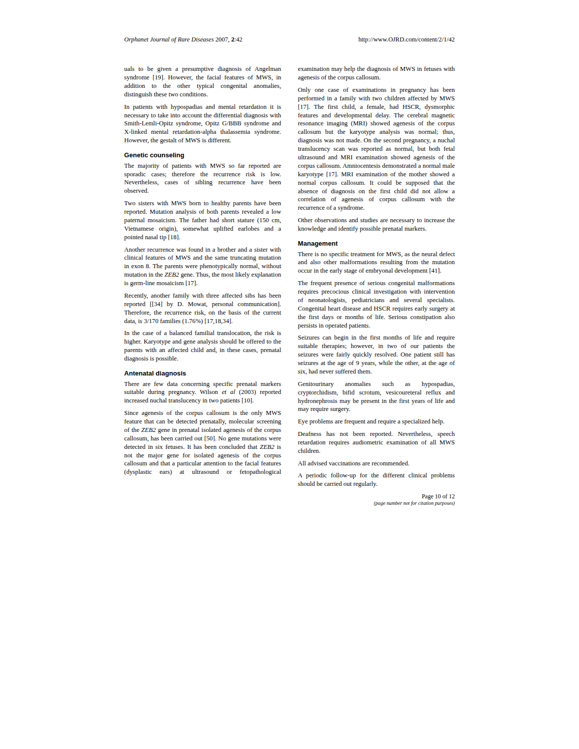Orphanet Journal of Rare Diseases 2007, 2:42
http://www.OJRD.com/content/2/1/42
uals to be given a presumptive diagnosis of Angelman syndrome [19]. However, the facial features of MWS, in addition to the other typical congenital anomalies, distinguish these two conditions.
In patients with hypospadias and mental retardation it is necessary to take into account the differential diagnosis with Smith-Lemli-Opitz syndrome, Opitz G/BBB syndrome and X-linked mental retardation-alpha thalassemia syndrome. However, the gestalt of MWS is different.
Genetic counseling
The majority of patients with MWS so far reported are sporadic cases; therefore the recurrence risk is low. Nevertheless, cases of sibling recurrence have been observed.
Two sisters with MWS born to healthy parents have been reported. Mutation analysis of both parents revealed a low paternal mosaicism. The father had short stature (150 cm, Vietnamese origin), somewhat uplifted earlobes and a pointed nasal tip [18].
Another recurrence was found in a brother and a sister with clinical features of MWS and the same truncating mutation in exon 8. The parents were phenotypically normal, without mutation in the ZEB2 gene. Thus, the most likely explanation is germ-line mosaicism [17].
Recently, another family with three affected sibs has been reported [[34] by D. Mowat, personal communication]. Therefore, the recurrence risk, on the basis of the current data, is 3/170 families (1.76%) [17,18,34].
In the case of a balanced familial translocation, the risk is higher. Karyotype and gene analysis should be offered to the parents with an affected child and, in these cases, prenatal diagnosis is possible.
Antenatal diagnosis
There are few data concerning specific prenatal markers suitable during pregnancy. Wilson et al (2003) reported increased nuchal translucency in two patients [10].
Since agenesis of the corpus callosum is the only MWS feature that can be detected prenatally, molecular screening of the ZEB2 gene in prenatal isolated agenesis of the corpus callosum, has been carried out [50]. No gene mutations were detected in six fetuses. It has been concluded that ZEB2 is not the major gene for isolated agenesis of the corpus callosum and that a particular attention to the facial features (dysplastic ears) at ultrasound or fetopathological examination may help the diagnosis of MWS in fetuses with agenesis of the corpus callosum.
Only one case of examinations in pregnancy has been performed in a family with two children affected by MWS [17]. The first child, a female, had HSCR, dysmorphic features and developmental delay. The cerebral magnetic resonance imaging (MRI) showed agenesis of the corpus callosum but the karyotype analysis was normal; thus, diagnosis was not made. On the second pregnancy, a nuchal translucency scan was reported as normal, but both fetal ultrasound and MRI examination showed agenesis of the corpus callosum. Amniocentesis demonstrated a normal male karyotype [17]. MRI examination of the mother showed a normal corpus callosum. It could be supposed that the absence of diagnosis on the first child did not allow a correlation of agenesis of corpus callosum with the recurrence of a syndrome.
Other observations and studies are necessary to increase the knowledge and identify possible prenatal markers.
Management
There is no specific treatment for MWS, as the neural defect and also other malformations resulting from the mutation occur in the early stage of embryonal development [41].
The frequent presence of serious congenital malformations requires precocious clinical investigation with intervention of neonatologists, pediatricians and several specialists. Congenital heart disease and HSCR requires early surgery at the first days or months of life. Serious constipation also persists in operated patients.
Seizures can begin in the first months of life and require suitable therapies; however, in two of our patients the seizures were fairly quickly resolved. One patient still has seizures at the age of 9 years, while the other, at the age of six, had never suffered them.
Genitourinary anomalies such as hypospadias, cryptorchidism, bifid scrotum, vesicoureteral reflux and hydronephrosis may be present in the first years of life and may require surgery.
Eye problems are frequent and require a specialized help.
Deafness has not been reported. Nevertheless, speech retardation requires audiometric examination of all MWS children.
All advised vaccinations are recommended.
A periodic follow-up for the different clinical problems should be carried out regularly.
Page 10 of 12
(page number not for citation purposes)